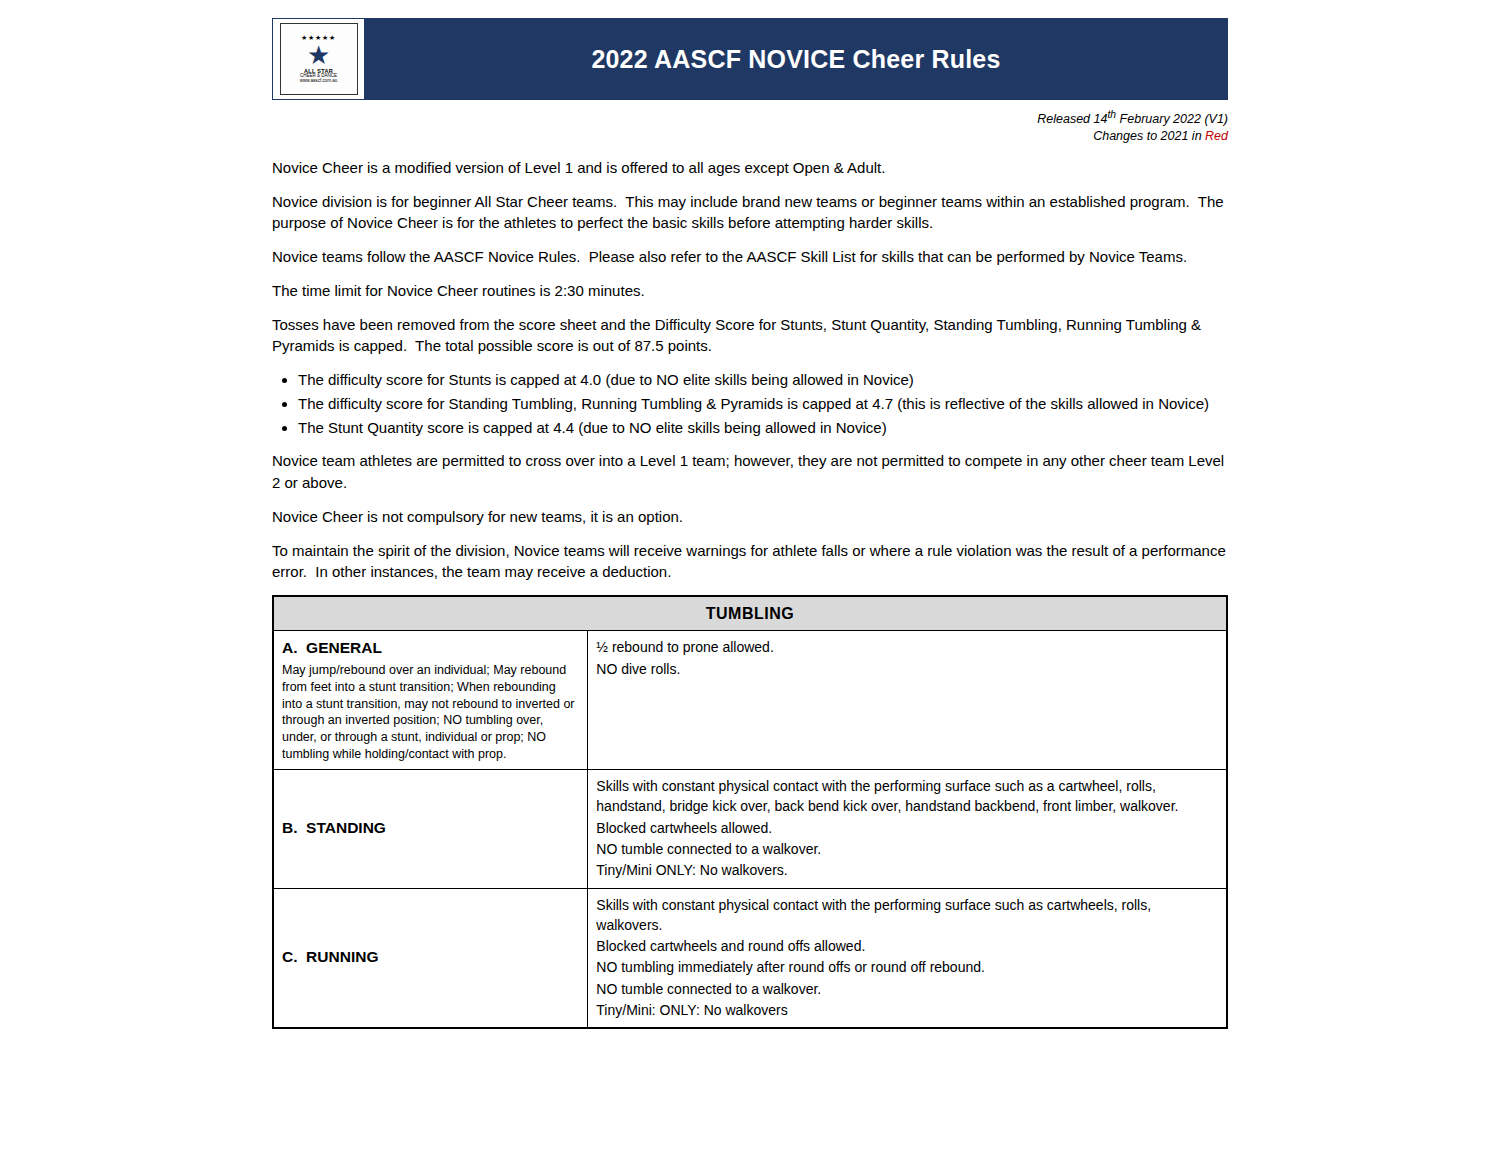★★★★★
★
ALL STAR
CHEER & DANCE
www.aascf.com.au
2022 AASCF NOVICE Cheer Rules
Released 14th February 2022 (V1)
Changes to 2021 in Red
Novice Cheer is a modified version of Level 1 and is offered to all ages except Open & Adult.
Novice division is for beginner All Star Cheer teams. This may include brand new teams or beginner teams within an established program. The purpose of Novice Cheer is for the athletes to perfect the basic skills before attempting harder skills.
Novice teams follow the AASCF Novice Rules. Please also refer to the AASCF Skill List for skills that can be performed by Novice Teams.
The time limit for Novice Cheer routines is 2:30 minutes.
Tosses have been removed from the score sheet and the Difficulty Score for Stunts, Stunt Quantity, Standing Tumbling, Running Tumbling & Pyramids is capped. The total possible score is out of 87.5 points.
The difficulty score for Stunts is capped at 4.0 (due to NO elite skills being allowed in Novice)
The difficulty score for Standing Tumbling, Running Tumbling & Pyramids is capped at 4.7 (this is reflective of the skills allowed in Novice)
The Stunt Quantity score is capped at 4.4 (due to NO elite skills being allowed in Novice)
Novice team athletes are permitted to cross over into a Level 1 team; however, they are not permitted to compete in any other cheer team Level 2 or above.
Novice Cheer is not compulsory for new teams, it is an option.
To maintain the spirit of the division, Novice teams will receive warnings for athlete falls or where a rule violation was the result of a performance error. In other instances, the team may receive a deduction.
| TUMBLING |
| --- |
| A. GENERAL May jump/rebound over an individual; May rebound from feet into a stunt transition; When rebounding into a stunt transition, may not rebound to inverted or through an inverted position; NO tumbling over, under, or through a stunt, individual or prop; NO tumbling while holding/contact with prop. | ½ rebound to prone allowed. NO dive rolls. |
| B. STANDING | Skills with constant physical contact with the performing surface such as a cartwheel, rolls, handstand, bridge kick over, back bend kick over, handstand backbend, front limber, walkover. Blocked cartwheels allowed. NO tumble connected to a walkover. Tiny/Mini ONLY: No walkovers. |
| C. RUNNING | Skills with constant physical contact with the performing surface such as cartwheels, rolls, walkovers. Blocked cartwheels and round offs allowed. NO tumbling immediately after round offs or round off rebound. NO tumble connected to a walkover. Tiny/Mini: ONLY: No walkovers |